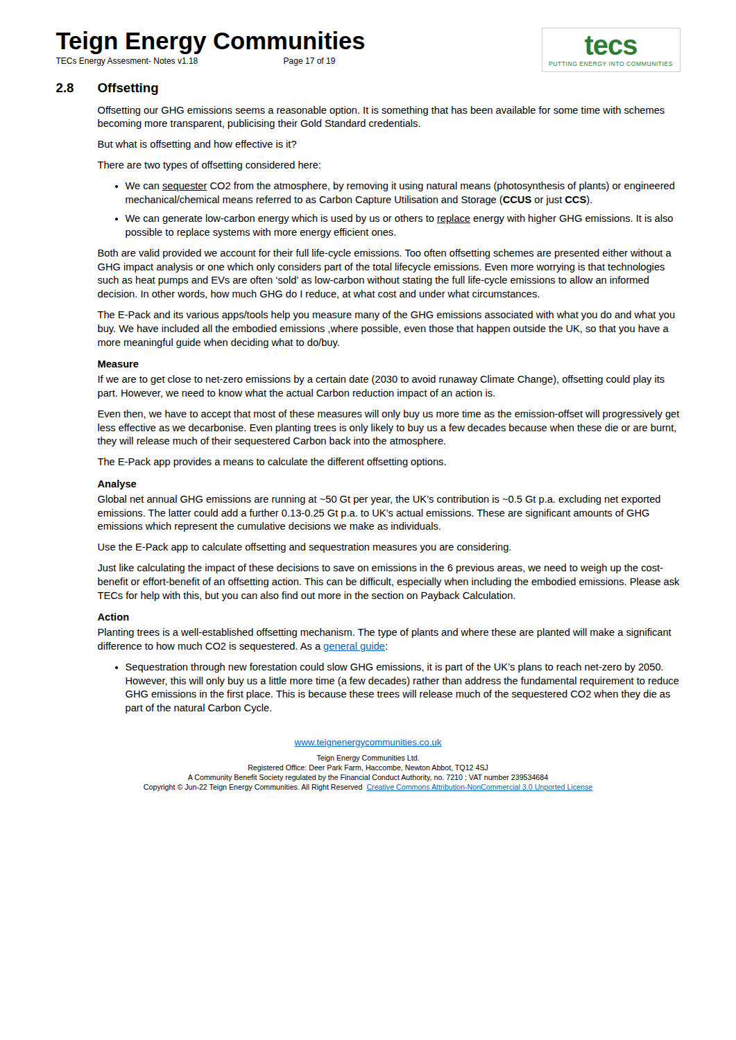Teign Energy Communities
TECs Energy Assesment- Notes v1.18 Page 17 of 19
tecs
PUTTING ENERGY INTO COMMUNITIES
2.8 Offsetting
Offsetting our GHG emissions seems a reasonable option. It is something that has been available for some time with schemes becoming more transparent, publicising their Gold Standard credentials.
But what is offsetting and how effective is it?
There are two types of offsetting considered here:
We can sequester CO2 from the atmosphere, by removing it using natural means (photosynthesis of plants) or engineered mechanical/chemical means referred to as Carbon Capture Utilisation and Storage (CCUS or just CCS).
We can generate low-carbon energy which is used by us or others to replace energy with higher GHG emissions. It is also possible to replace systems with more energy efficient ones.
Both are valid provided we account for their full life-cycle emissions. Too often offsetting schemes are presented either without a GHG impact analysis or one which only considers part of the total lifecycle emissions. Even more worrying is that technologies such as heat pumps and EVs are often ‘sold’ as low-carbon without stating the full life-cycle emissions to allow an informed decision. In other words, how much GHG do I reduce, at what cost and under what circumstances.
The E-Pack and its various apps/tools help you measure many of the GHG emissions associated with what you do and what you buy. We have included all the embodied emissions ,where possible, even those that happen outside the UK, so that you have a more meaningful guide when deciding what to do/buy.
Measure
If we are to get close to net-zero emissions by a certain date (2030 to avoid runaway Climate Change), offsetting could play its part. However, we need to know what the actual Carbon reduction impact of an action is.
Even then, we have to accept that most of these measures will only buy us more time as the emission-offset will progressively get less effective as we decarbonise. Even planting trees is only likely to buy us a few decades because when these die or are burnt, they will release much of their sequestered Carbon back into the atmosphere.
The E-Pack app provides a means to calculate the different offsetting options.
Analyse
Global net annual GHG emissions are running at ~50 Gt per year, the UK’s contribution is ~0.5 Gt p.a. excluding net exported emissions. The latter could add a further 0.13-0.25 Gt p.a. to UK’s actual emissions. These are significant amounts of GHG emissions which represent the cumulative decisions we make as individuals.
Use the E-Pack app to calculate offsetting and sequestration measures you are considering.
Just like calculating the impact of these decisions to save on emissions in the 6 previous areas, we need to weigh up the cost-benefit or effort-benefit of an offsetting action. This can be difficult, especially when including the embodied emissions. Please ask TECs for help with this, but you can also find out more in the section on Payback Calculation.
Action
Planting trees is a well-established offsetting mechanism. The type of plants and where these are planted will make a significant difference to how much CO2 is sequestered. As a general guide:
Sequestration through new forestation could slow GHG emissions, it is part of the UK’s plans to reach net-zero by 2050. However, this will only buy us a little more time (a few decades) rather than address the fundamental requirement to reduce GHG emissions in the first place. This is because these trees will release much of the sequestered CO2 when they die as part of the natural Carbon Cycle.
www.teignenergycommunities.co.uk
Teign Energy Communities Ltd.
Registered Office: Deer Park Farm, Haccombe, Newton Abbot, TQ12 4SJ
A Community Benefit Society regulated by the Financial Conduct Authority, no. 7210 ; VAT number 239534684
Copyright © Jun-22 Teign Energy Communities. All Right Reserved Creative Commons Attribution-NonCommercial 3.0 Unported License